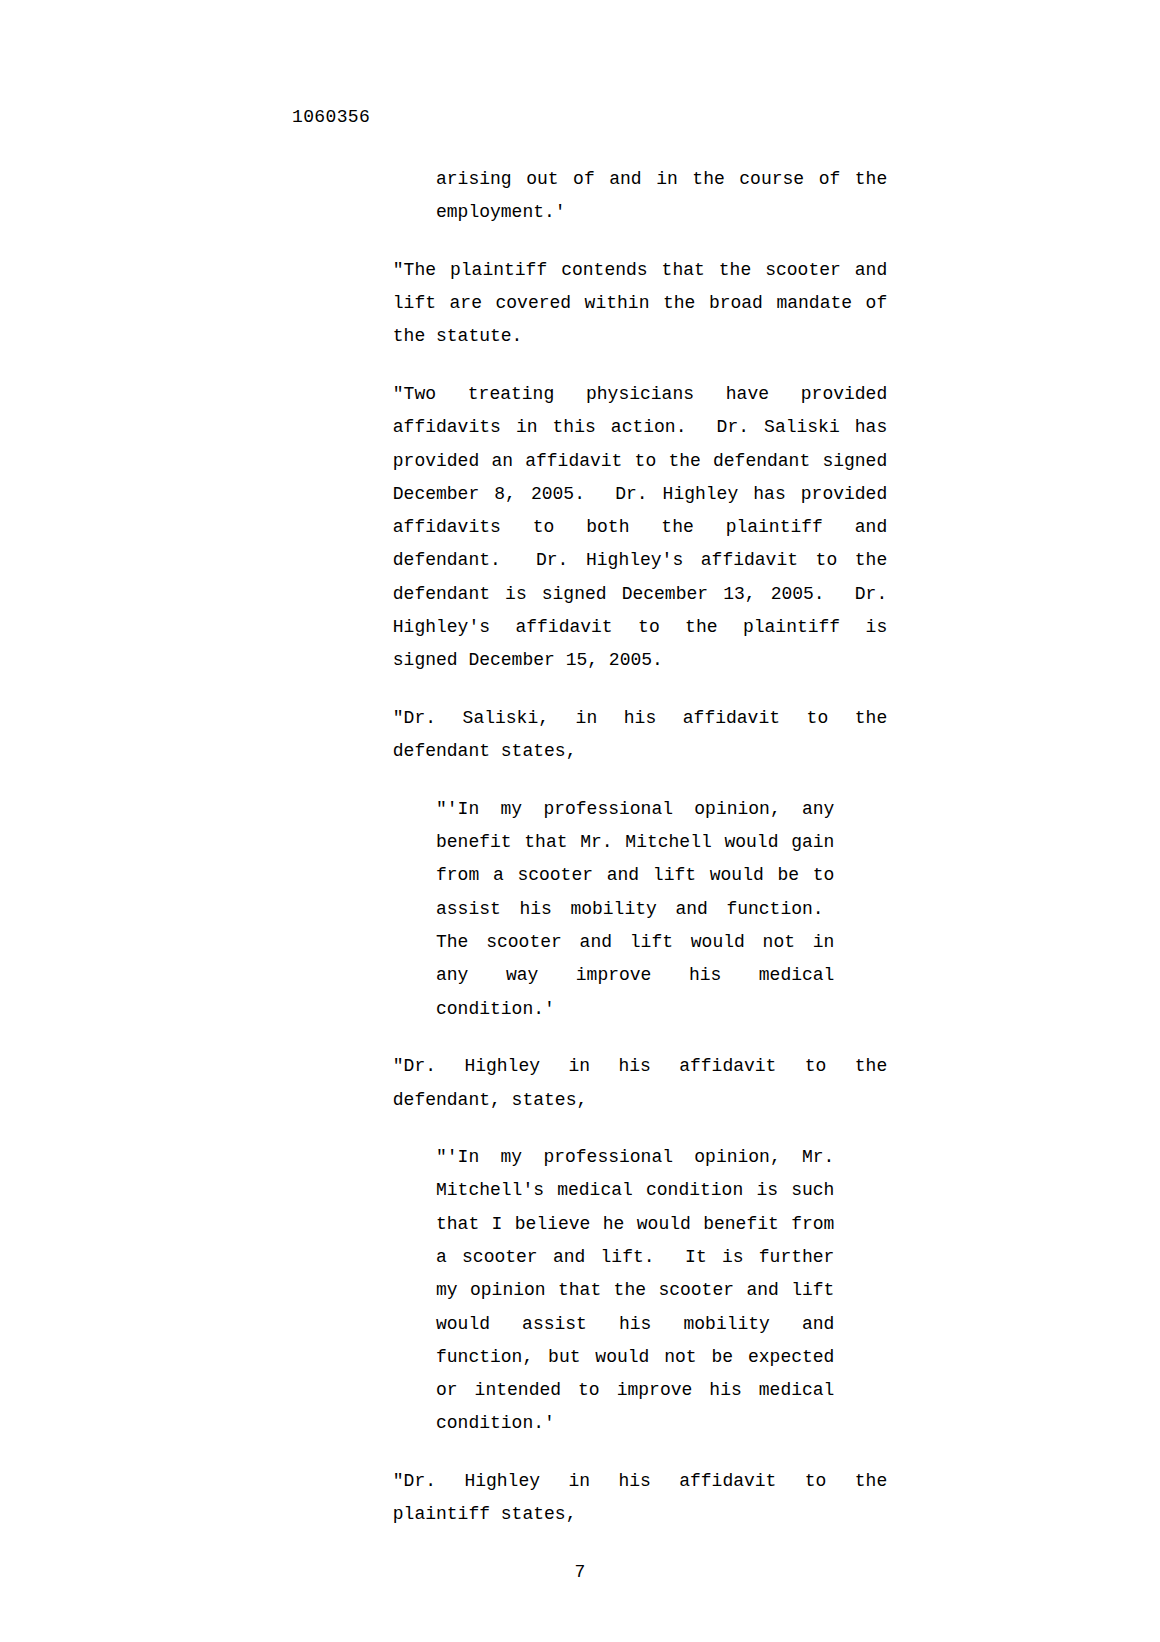1060356
arising out of and in the course of the employment.'
"The plaintiff contends that the scooter and lift are covered within the broad mandate of the statute.
"Two treating physicians have provided affidavits in this action. Dr. Saliski has provided an affidavit to the defendant signed December 8, 2005. Dr. Highley has provided affidavits to both the plaintiff and defendant. Dr. Highley's affidavit to the defendant is signed December 13, 2005. Dr. Highley's affidavit to the plaintiff is signed December 15, 2005.
"Dr. Saliski, in his affidavit to the defendant states,
"'In my professional opinion, any benefit that Mr. Mitchell would gain from a scooter and lift would be to assist his mobility and function. The scooter and lift would not in any way improve his medical condition.'
"Dr. Highley in his affidavit to the defendant, states,
"'In my professional opinion, Mr. Mitchell's medical condition is such that I believe he would benefit from a scooter and lift. It is further my opinion that the scooter and lift would assist his mobility and function, but would not be expected or intended to improve his medical condition.'
"Dr. Highley in his affidavit to the plaintiff states,
7